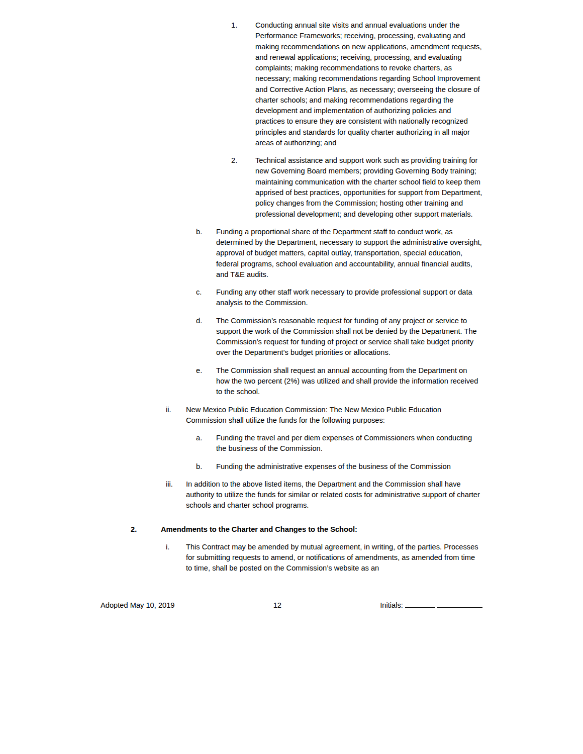1.
Conducting annual site visits and annual evaluations under the Performance Frameworks; receiving, processing, evaluating and making recommendations on new applications, amendment requests, and renewal applications; receiving, processing, and evaluating complaints; making recommendations to revoke charters, as necessary; making recommendations regarding School Improvement and Corrective Action Plans, as necessary; overseeing the closure of charter schools; and making recommendations regarding the development and implementation of authorizing policies and practices to ensure they are consistent with nationally recognized principles and standards for quality charter authorizing in all major areas of authorizing; and
2.
Technical assistance and support work such as providing training for new Governing Board members; providing Governing Body training; maintaining communication with the charter school field to keep them apprised of best practices, opportunities for support from Department, policy changes from the Commission; hosting other training and professional development; and developing other support materials.
b.
Funding a proportional share of the Department staff to conduct work, as determined by the Department, necessary to support the administrative oversight, approval of budget matters, capital outlay, transportation, special education, federal programs, school evaluation and accountability, annual financial audits, and T&E audits.
c.
Funding any other staff work necessary to provide professional support or data analysis to the Commission.
d.
The Commission’s reasonable request for funding of any project or service to support the work of the Commission shall not be denied by the Department. The Commission’s request for funding of project or service shall take budget priority over the Department’s budget priorities or allocations.
e.
The Commission shall request an annual accounting from the Department on how the two percent (2%) was utilized and shall provide the information received to the school.
ii.
New Mexico Public Education Commission: The New Mexico Public Education Commission shall utilize the funds for the following purposes:
a.
Funding the travel and per diem expenses of Commissioners when conducting the business of the Commission.
b.
Funding the administrative expenses of the business of the Commission
iii.
In addition to the above listed items, the Department and the Commission shall have authority to utilize the funds for similar or related costs for administrative support of charter schools and charter school programs.
2.
Amendments to the Charter and Changes to the School:
i.
This Contract may be amended by mutual agreement, in writing, of the parties. Processes for submitting requests to amend, or notifications of amendments, as amended from time to time, shall be posted on the Commission’s website as an
Adopted May 10, 2019
12
Initials: